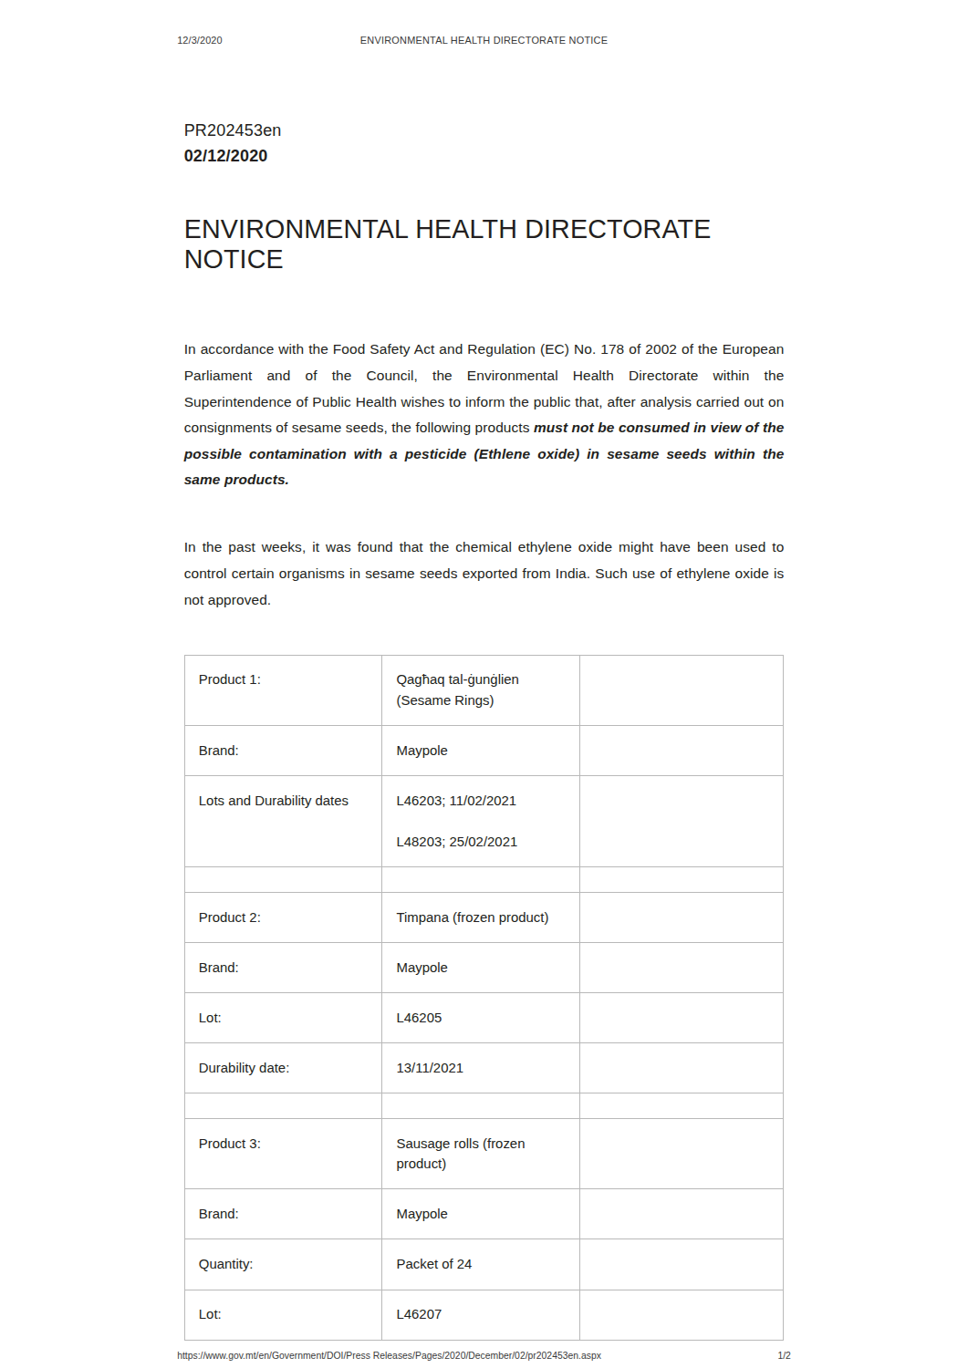12/3/2020
ENVIRONMENTAL HEALTH DIRECTORATE NOTICE
PR202453en
02/12/2020
ENVIRONMENTAL HEALTH DIRECTORATE NOTICE
In accordance with the Food Safety Act and Regulation (EC) No. 178 of 2002 of the European Parliament and of the Council, the Environmental Health Directorate within the Superintendence of Public Health wishes to inform the public that, after analysis carried out on consignments of sesame seeds, the following products must not be consumed in view of the possible contamination with a pesticide (Ethlene oxide) in sesame seeds within the same products.
In the past weeks, it was found that the chemical ethylene oxide might have been used to control certain organisms in sesame seeds exported from India. Such use of ethylene oxide is not approved.
| Product 1: | Qagħaq tal-ġunġlien (Sesame Rings) | |
| Brand: | Maypole | |
| Lots and Durability dates | L46203; 11/02/2021 L48203; 25/02/2021 | |
| Product 2: | Timpana (frozen product) | |
| Brand: | Maypole | |
| Lot: | L46205 | |
| Durability date: | 13/11/2021 | |
| Product 3: | Sausage rolls (frozen product) | |
| Brand: | Maypole | |
| Quantity: | Packet of 24 | |
| Lot: | L46207 | |
https://www.gov.mt/en/Government/DOI/Press Releases/Pages/2020/December/02/pr202453en.aspx
1/2